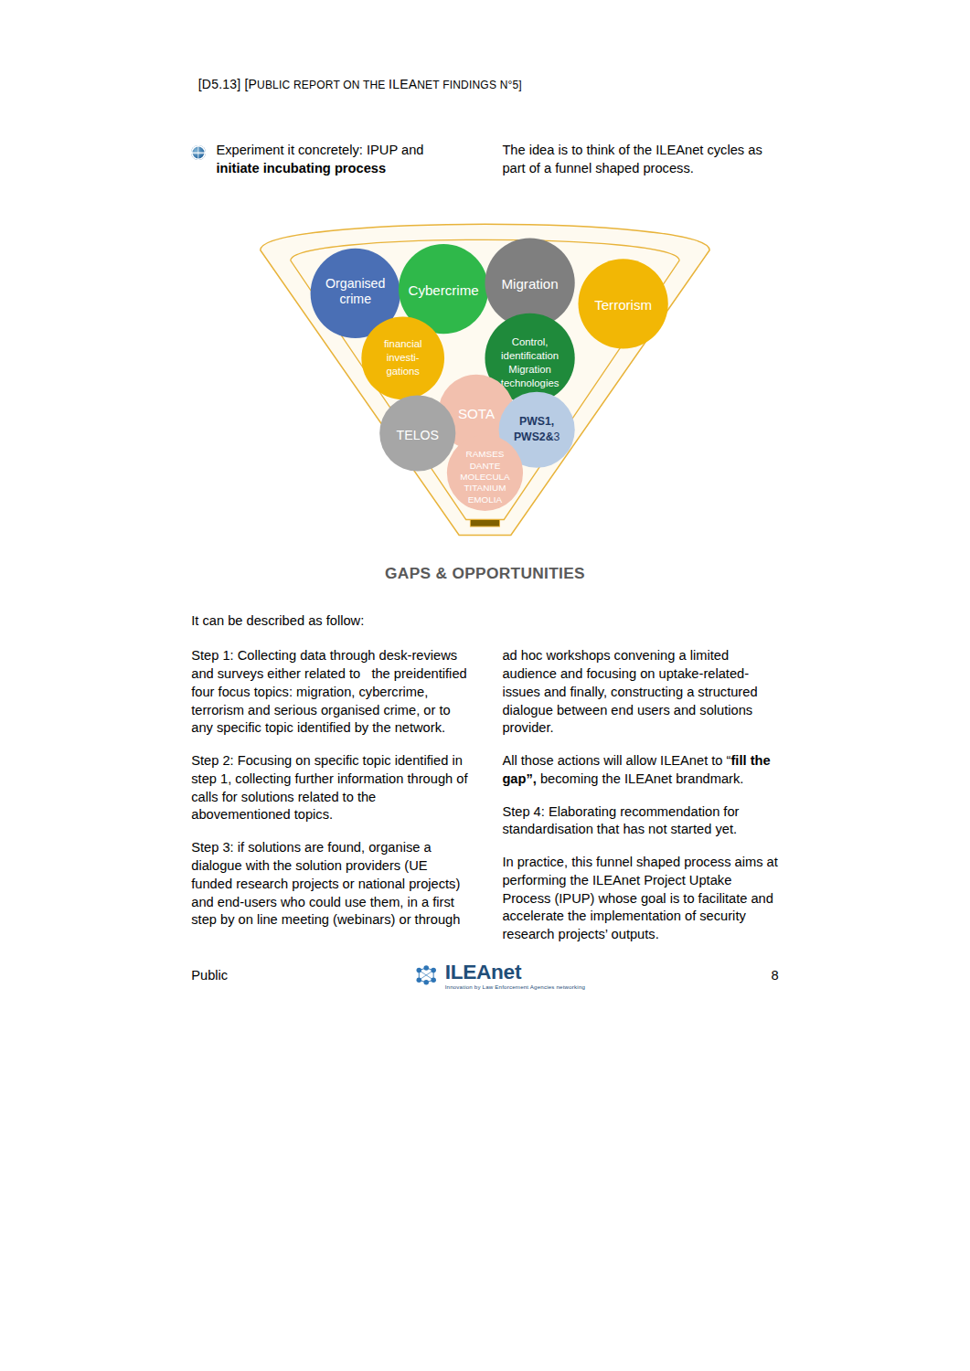[D5.13] [PUBLIC REPORT ON THE ILEANET FINDINGS N°5]
Experiment it concretely: IPUP and initiate incubating process
The idea is to think of the ILEAnet cycles as part of a funnel shaped process.
Organised crime Cybercrime Migration Terrorism financial investi- gations Control, identification Migration technologies SOTA TELOS PWS1, PWS2&3 RAMSES DANTE MOLECULA TITANIUM EMOLIA
GAPS & OPPORTUNITIES
It can be described as follow:
Step 1: Collecting data through desk-reviews and surveys either related to the preidentified four focus topics: migration, cybercrime, terrorism and serious organised crime, or to any specific topic identified by the network.
Step 2: Focusing on specific topic identified in step 1, collecting further information through of calls for solutions related to the abovementioned topics.
Step 3: if solutions are found, organise a dialogue with the solution providers (UE funded research projects or national projects) and end-users who could use them, in a first step by on line meeting (webinars) or through ad hoc workshops convening a limited audience and focusing on uptake-related-issues and finally, constructing a structured dialogue between end users and solutions provider.
All those actions will allow ILEAnet to “fill the gap”, becoming the ILEAnet brandmark.
Step 4: Elaborating recommendation for standardisation that has not started yet.
In practice, this funnel shaped process aims at performing the ILEAnet Project Uptake Process (IPUP) whose goal is to facilitate and accelerate the implementation of security research projects’ outputs.
Public
ILEAnet
Innovation by Law Enforcement Agencies networking
8